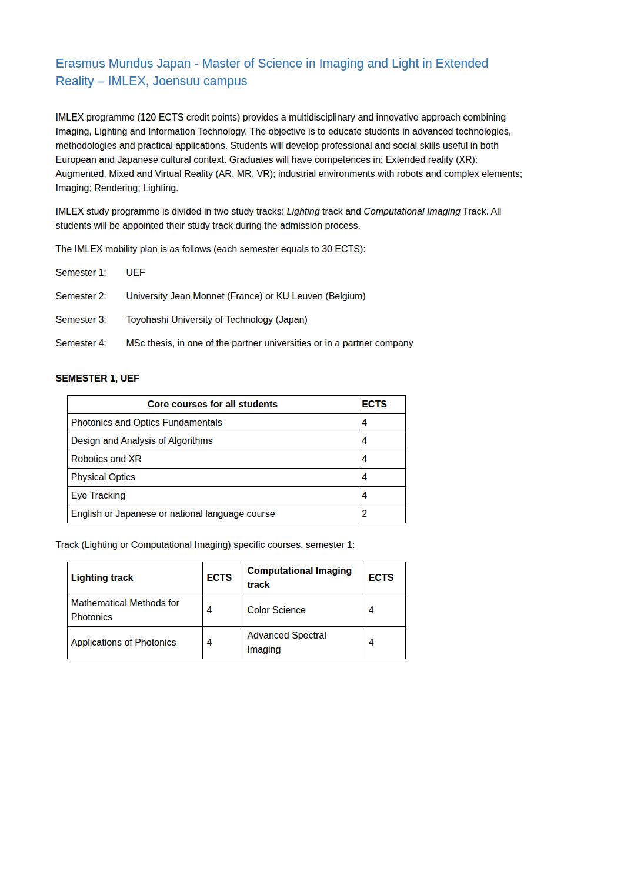Erasmus Mundus Japan - Master of Science in Imaging and Light in Extended Reality – IMLEX, Joensuu campus
IMLEX programme (120 ECTS credit points) provides a multidisciplinary and innovative approach combining Imaging, Lighting and Information Technology. The objective is to educate students in advanced technologies, methodologies and practical applications. Students will develop professional and social skills useful in both European and Japanese cultural context. Graduates will have competences in: Extended reality (XR): Augmented, Mixed and Virtual Reality (AR, MR, VR); industrial environments with robots and complex elements; Imaging; Rendering; Lighting.
IMLEX study programme is divided in two study tracks: Lighting track and Computational Imaging Track. All students will be appointed their study track during the admission process.
The IMLEX mobility plan is as follows (each semester equals to 30 ECTS):
Semester 1: UEF
Semester 2: University Jean Monnet (France) or KU Leuven (Belgium)
Semester 3: Toyohashi University of Technology (Japan)
Semester 4: MSc thesis, in one of the partner universities or in a partner company
SEMESTER 1, UEF
| Core courses for all students | ECTS |
| --- | --- |
| Photonics and Optics Fundamentals | 4 |
| Design and Analysis of Algorithms | 4 |
| Robotics and XR | 4 |
| Physical Optics | 4 |
| Eye Tracking | 4 |
| English or Japanese or national language course | 2 |
Track (Lighting or Computational Imaging) specific courses, semester 1:
| Lighting track | ECTS | Computational Imaging track | ECTS |
| --- | --- | --- | --- |
| Mathematical Methods for Photonics | 4 | Color Science | 4 |
| Applications of Photonics | 4 | Advanced Spectral Imaging | 4 |